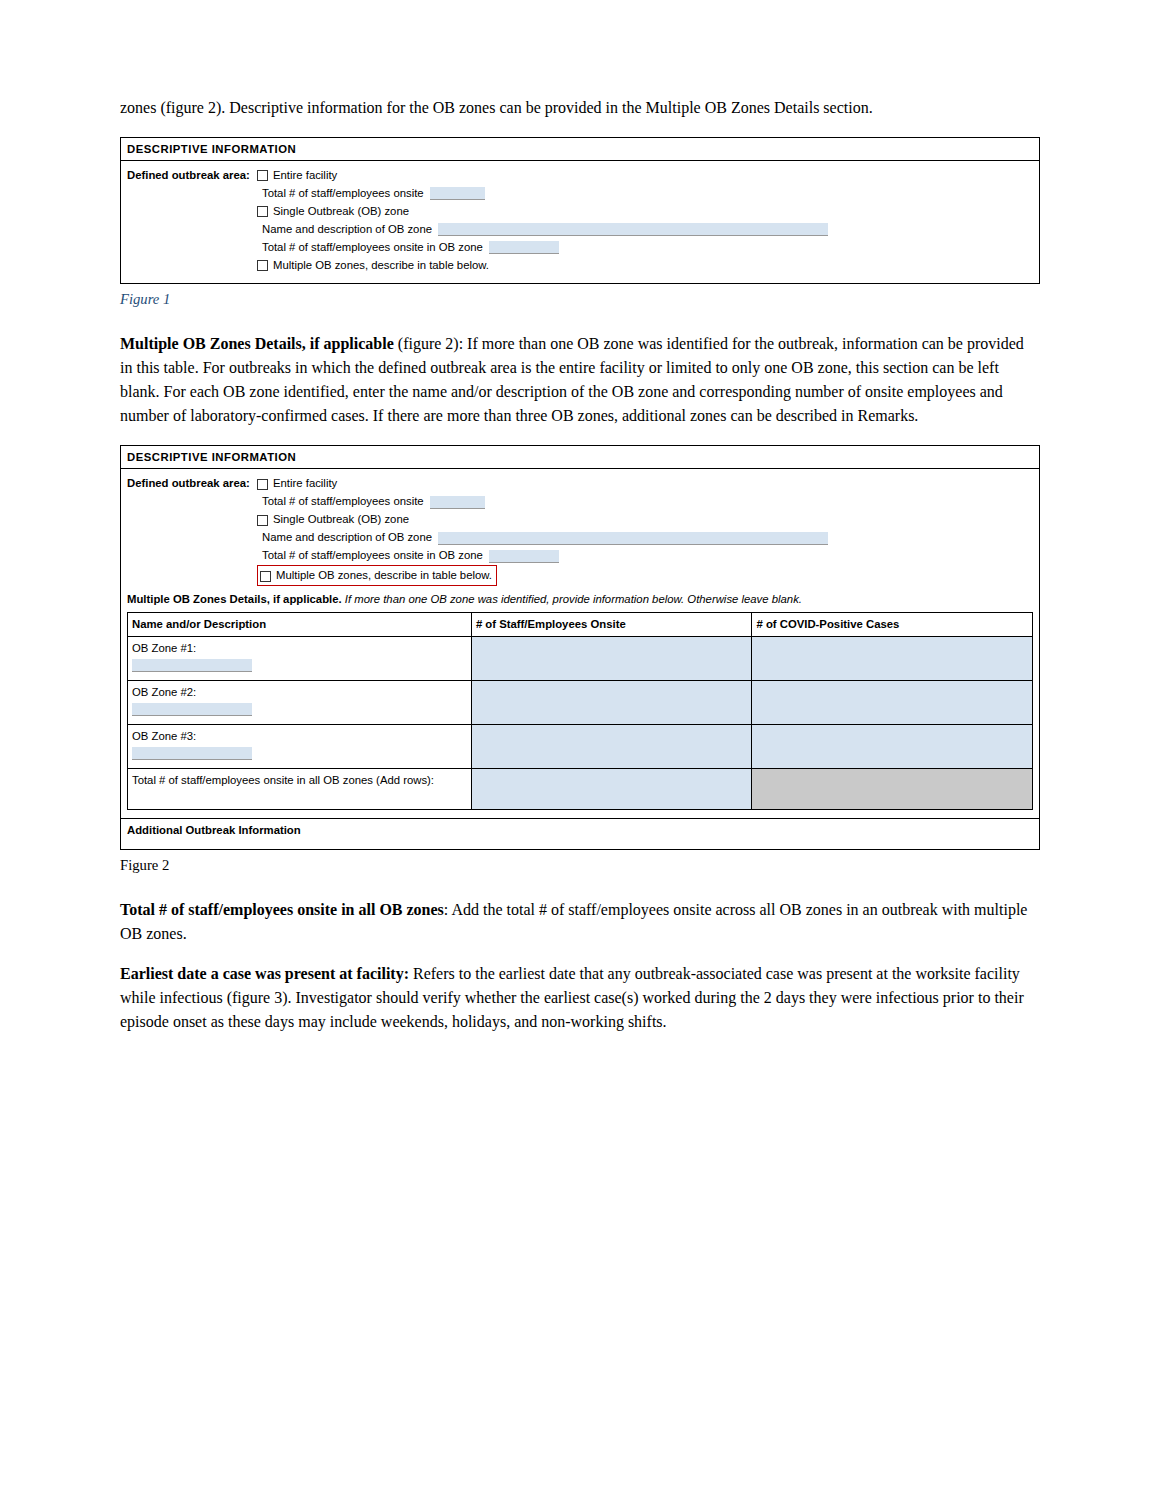zones (figure 2). Descriptive information for the OB zones can be provided in the Multiple OB Zones Details section.
DESCRIPTIVE INFORMATION
Defined outbreak area: Entire facility
Total # of staff/employees onsite
Single Outbreak (OB) zone
Name and description of OB zone
Total # of staff/employees onsite in OB zone
Multiple OB zones, describe in table below.
Figure 1
Multiple OB Zones Details, if applicable (figure 2): If more than one OB zone was identified for the outbreak, information can be provided in this table. For outbreaks in which the defined outbreak area is the entire facility or limited to only one OB zone, this section can be left blank. For each OB zone identified, enter the name and/or description of the OB zone and corresponding number of onsite employees and number of laboratory-confirmed cases. If there are more than three OB zones, additional zones can be described in Remarks.
DESCRIPTIVE INFORMATION
Defined outbreak area: Entire facility
Total # of staff/employees onsite
Single Outbreak (OB) zone
Name and description of OB zone
Total # of staff/employees onsite in OB zone
Multiple OB zones, describe in table below.
Multiple OB Zones Details, if applicable. If more than one OB zone was identified, provide information below. Otherwise leave blank.
| Name and/or Description | # of Staff/Employees Onsite | # of COVID-Positive Cases |
| --- | --- | --- |
| OB Zone #1: | | |
| OB Zone #2: | | |
| OB Zone #3: | | |
| Total # of staff/employees onsite in all OB zones (Add rows): | | |
Additional Outbreak Information
Figure 2
Total # of staff/employees onsite in all OB zones: Add the total # of staff/employees onsite across all OB zones in an outbreak with multiple OB zones.
Earliest date a case was present at facility: Refers to the earliest date that any outbreak-associated case was present at the worksite facility while infectious (figure 3). Investigator should verify whether the earliest case(s) worked during the 2 days they were infectious prior to their episode onset as these days may include weekends, holidays, and non-working shifts.